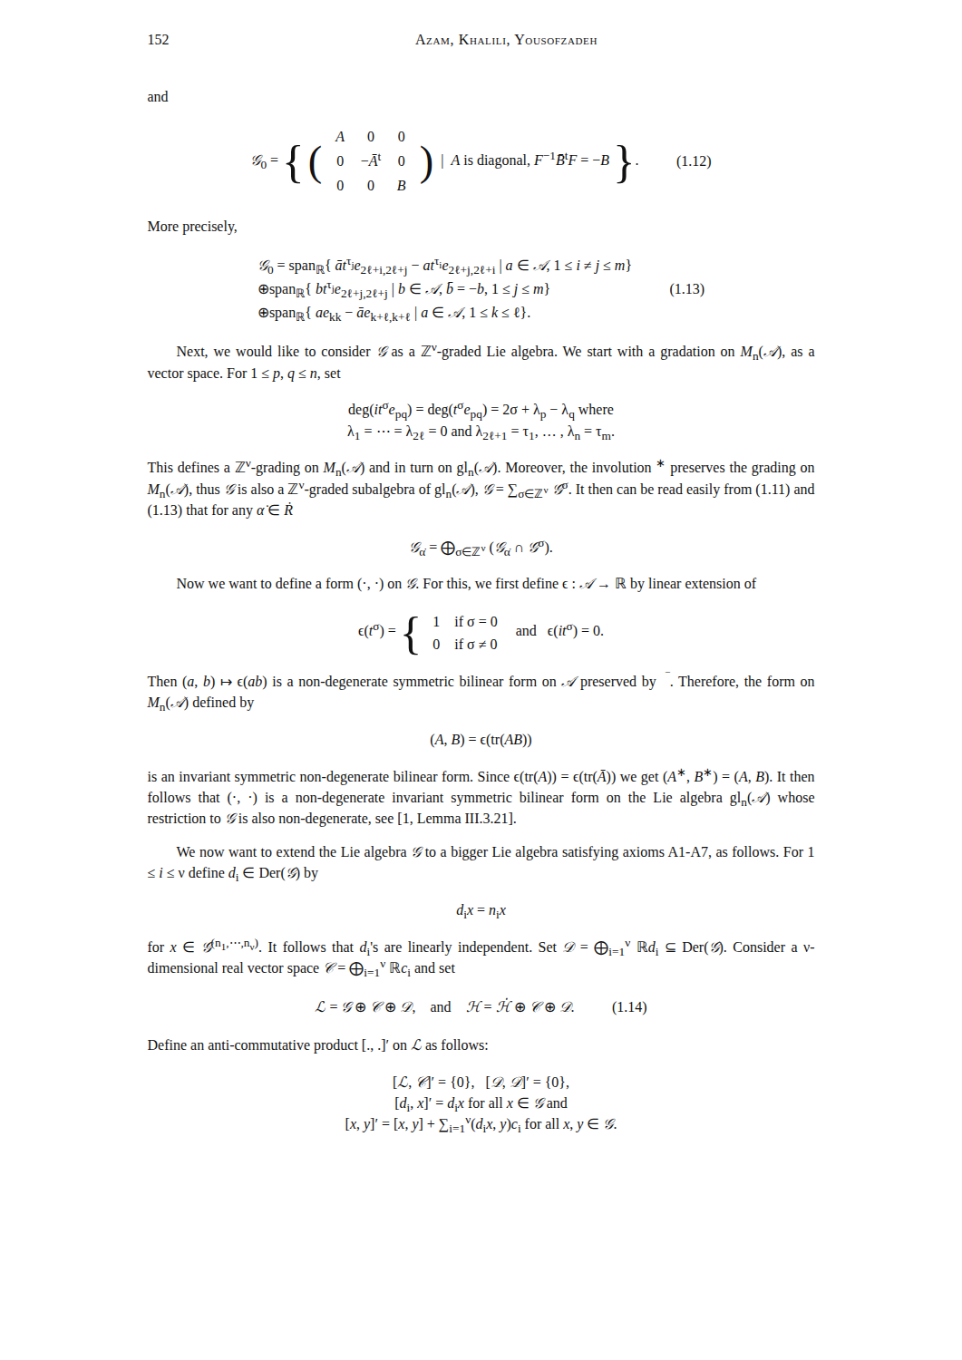152 Azam, Khalili, Yousofzadeh
and
𝒢0 = { (
| A | 0 | 0 |
| 0 | − Ā t | 0 |
| 0 | 0 | B |
) | A is diagonal, F−1B̄tF = −B }.
(1.12)
More precisely,
| 𝒢 0 = span ℝ { ā t τ j e 2ℓ+i,2ℓ+j − a t τ i e 2ℓ+j,2ℓ+i / a ∈ 𝒜 , 1 ≤ i ≠ j ≤ m } |
| ⊕span ℝ { b t τ j e 2ℓ+j,2ℓ+j / b ∈ 𝒜 , b̄ = − b , 1 ≤ j ≤ m } |
| ⊕span ℝ { a e kk − ā e k+ℓ,k+ℓ / a ∈ 𝒜 , 1 ≤ k ≤ ℓ}. |
(1.13)
Next, we would like to consider 𝒢 as a ℤν-graded Lie algebra. We start with a gradation on Mn(𝒜), as a vector space. For 1 ≤ p, q ≤ n, set
deg(itσepq) = deg(tσepq) = 2σ + λp − λq where
λ1 = ⋯ = λ2ℓ = 0 and λ2ℓ+1 = τ1, … , λn = τm.
This defines a ℤν-grading on Mn(𝒜) and in turn on gln(𝒜). Moreover, the involution ∗ preserves the grading on Mn(𝒜), thus 𝒢 is also a ℤν-graded subalgebra of gln(𝒜), 𝒢 = ∑σ∈ℤν 𝒢σ. It then can be read easily from (1.11) and (1.13) that for any α̇ ∈ Ṙ
𝒢α̇ = ⨁σ∈ℤν (𝒢α̇ ∩ 𝒢σ).
Now we want to define a form (·, ·) on 𝒢. For this, we first define ϵ : 𝒜 → ℝ by linear extension of
ϵ(tσ) = {
| 1 | if σ = 0 |
| 0 | if σ ≠ 0 |
and ϵ(itσ) = 0.
Then (a, b) ↦ ϵ(ab) is a non-degenerate symmetric bilinear form on 𝒜 preserved by ‾. Therefore, the form on Mn(𝒜) defined by
(A, B) = ϵ(tr(AB))
is an invariant symmetric non-degenerate bilinear form. Since ϵ(tr(A)) = ϵ(tr(Ā)) we get (A∗, B∗) = (A, B). It then follows that (·, ·) is a non-degenerate invariant symmetric bilinear form on the Lie algebra gln(𝒜) whose restriction to 𝒢 is also non-degenerate, see [1, Lemma III.3.21].
We now want to extend the Lie algebra 𝒢 to a bigger Lie algebra satisfying axioms A1-A7, as follows. For 1 ≤ i ≤ ν define di ∈ Der(𝒢) by
dix = nix
for x ∈ 𝒢(n1,⋯,nν). It follows that di's are linearly independent. Set 𝒟 = ⨁i=1ν ℝdi ⊆ Der(𝒢). Consider a ν-dimensional real vector space 𝒞 = ⨁i=1ν ℝci and set
ℒ = 𝒢 ⊕ 𝒞 ⊕ 𝒟, and ℋ = ℋ̇ ⊕ 𝒞 ⊕ 𝒟.
(1.14)
Define an anti-commutative product [., .]′ on ℒ as follows:
[ℒ, 𝒞]′ = {0}, [𝒟, 𝒟]′ = {0},
[di, x]′ = dix for all x ∈ 𝒢 and
[x, y]′ = [x, y] + ∑i=1ν(dix, y)ci for all x, y ∈ 𝒢.